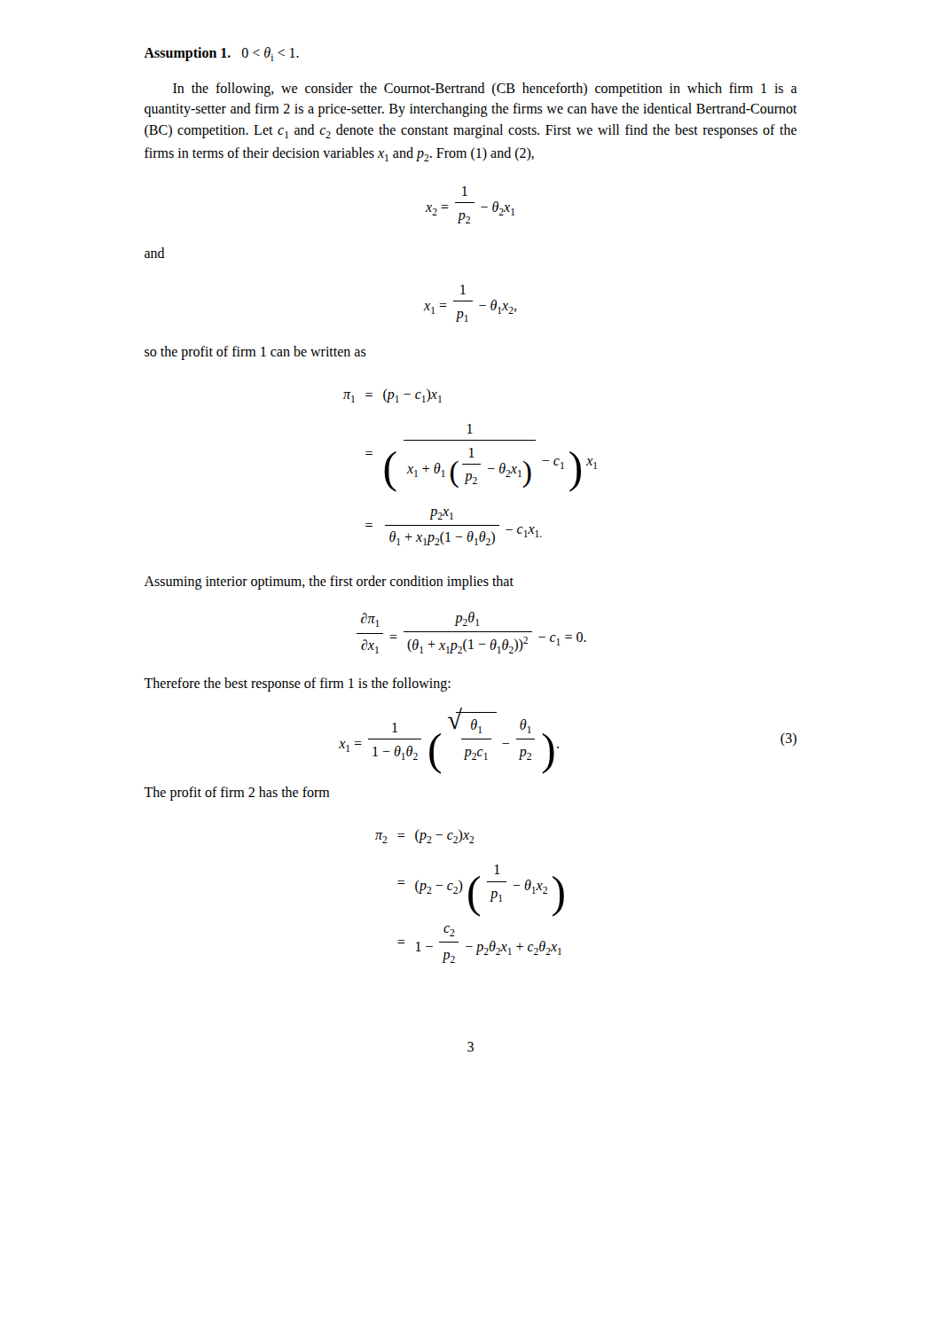Assumption 1. 0 < θi < 1.
In the following, we consider the Cournot-Bertrand (CB henceforth) competition in which firm 1 is a quantity-setter and firm 2 is a price-setter. By interchanging the firms we can have the identical Bertrand-Cournot (BC) competition. Let c1 and c2 denote the constant marginal costs. First we will find the best responses of the firms in terms of their decision variables x1 and p2. From (1) and (2),
x2 = 1 p2 − θ2x1
and
x1 = 1 p1 − θ1x2,
so the profit of firm 1 can be written as
| π 1 | = | ( p 1 − c 1 ) x 1 |
| | = | ( 1 x 1 + θ 1 ( 1 p 2 − θ 2 x 1 ) − c 1 ) x 1 |
| | = | p 2 x 1 θ 1 + x 1 p 2 (1 − θ 1 θ 2 ) − c 1 x 1. |
Assuming interior optimum, the first order condition implies that
∂π1∂x1 = p2θ1 (θ1 + x1p2(1 − θ1θ2))2 − c1 = 0.
Therefore the best response of firm 1 is the following:
x1 = 11 − θ1θ2 ( θ1 p2c1 − θ1 p2 ).
(3)
The profit of firm 2 has the form
| π 2 | = | ( p 2 − c 2 ) x 2 |
| | = | ( p 2 − c 2 ) ( 1 p 1 − θ 1 x 2 ) |
| | = | 1 − c 2 p 2 − p 2 θ 2 x 1 + c 2 θ 2 x 1 |
3